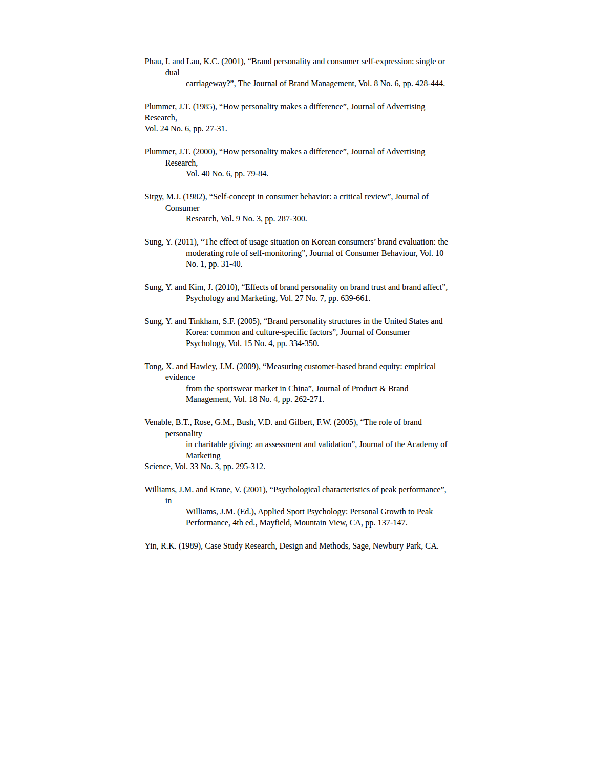Phau, I. and Lau, K.C. (2001), “Brand personality and consumer self-expression: single or dual carriageway?”, The Journal of Brand Management, Vol. 8 No. 6, pp. 428-444.
Plummer, J.T. (1985), “How personality makes a difference”, Journal of Advertising Research,
Vol. 24 No. 6, pp. 27-31.
Plummer, J.T. (2000), “How personality makes a difference”, Journal of Advertising Research, Vol. 40 No. 6, pp. 79-84.
Sirgy, M.J. (1982), “Self-concept in consumer behavior: a critical review”, Journal of Consumer Research, Vol. 9 No. 3, pp. 287-300.
Sung, Y. (2011), “The effect of usage situation on Korean consumers’ brand evaluation: the moderating role of self-monitoring”, Journal of Consumer Behaviour, Vol. 10 No. 1, pp. 31-40.
Sung, Y. and Kim, J. (2010), “Effects of brand personality on brand trust and brand affect”, Psychology and Marketing, Vol. 27 No. 7, pp. 639-661.
Sung, Y. and Tinkham, S.F. (2005), “Brand personality structures in the United States and Korea: common and culture-specific factors”, Journal of Consumer Psychology, Vol. 15 No. 4, pp. 334-350.
Tong, X. and Hawley, J.M. (2009), “Measuring customer-based brand equity: empirical evidence from the sportswear market in China”, Journal of Product & Brand Management, Vol. 18 No. 4, pp. 262-271.
Venable, B.T., Rose, G.M., Bush, V.D. and Gilbert, F.W. (2005), “The role of brand personality in charitable giving: an assessment and validation”, Journal of the Academy of Marketing Science, Vol. 33 No. 3, pp. 295-312.
Williams, J.M. and Krane, V. (2001), “Psychological characteristics of peak performance”, in Williams, J.M. (Ed.), Applied Sport Psychology: Personal Growth to Peak Performance, 4th ed., Mayfield, Mountain View, CA, pp. 137-147.
Yin, R.K. (1989), Case Study Research, Design and Methods, Sage, Newbury Park, CA.